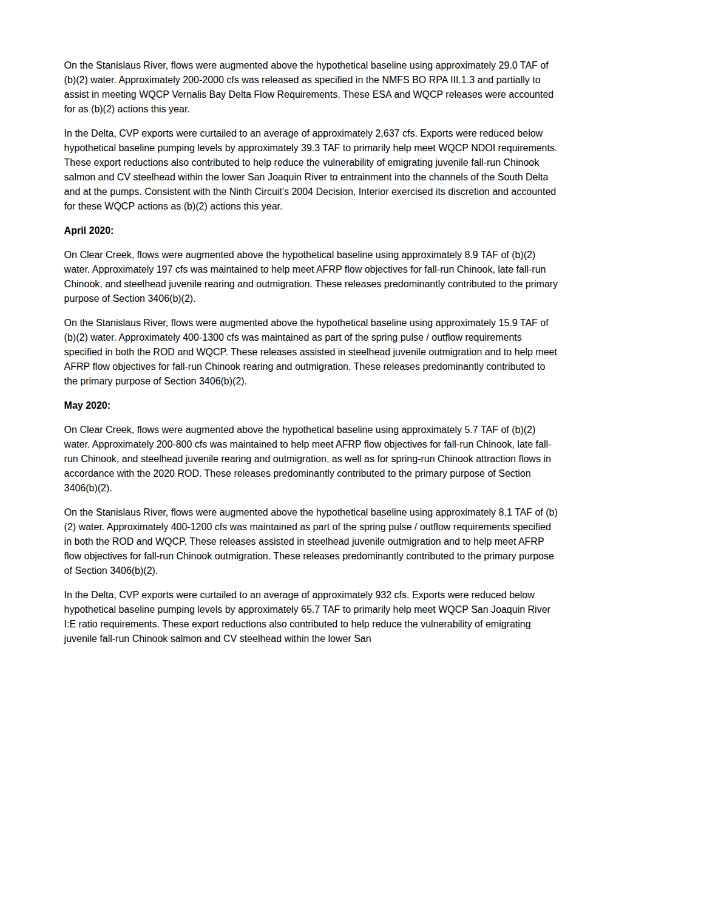On the Stanislaus River, flows were augmented above the hypothetical baseline using approximately 29.0 TAF of (b)(2) water. Approximately 200-2000 cfs was released as specified in the NMFS BO RPA III.1.3 and partially to assist in meeting WQCP Vernalis Bay Delta Flow Requirements. These ESA and WQCP releases were accounted for as (b)(2) actions this year.
In the Delta, CVP exports were curtailed to an average of approximately 2,637 cfs. Exports were reduced below hypothetical baseline pumping levels by approximately 39.3 TAF to primarily help meet WQCP NDOI requirements. These export reductions also contributed to help reduce the vulnerability of emigrating juvenile fall-run Chinook salmon and CV steelhead within the lower San Joaquin River to entrainment into the channels of the South Delta and at the pumps. Consistent with the Ninth Circuit's 2004 Decision, Interior exercised its discretion and accounted for these WQCP actions as (b)(2) actions this year.
April 2020:
On Clear Creek, flows were augmented above the hypothetical baseline using approximately 8.9 TAF of (b)(2) water. Approximately 197 cfs was maintained to help meet AFRP flow objectives for fall-run Chinook, late fall-run Chinook, and steelhead juvenile rearing and outmigration. These releases predominantly contributed to the primary purpose of Section 3406(b)(2).
On the Stanislaus River, flows were augmented above the hypothetical baseline using approximately 15.9 TAF of (b)(2) water. Approximately 400-1300 cfs was maintained as part of the spring pulse / outflow requirements specified in both the ROD and WQCP. These releases assisted in steelhead juvenile outmigration and to help meet AFRP flow objectives for fall-run Chinook rearing and outmigration. These releases predominantly contributed to the primary purpose of Section 3406(b)(2).
May 2020:
On Clear Creek, flows were augmented above the hypothetical baseline using approximately 5.7 TAF of (b)(2) water. Approximately 200-800 cfs was maintained to help meet AFRP flow objectives for fall-run Chinook, late fall-run Chinook, and steelhead juvenile rearing and outmigration, as well as for spring-run Chinook attraction flows in accordance with the 2020 ROD. These releases predominantly contributed to the primary purpose of Section 3406(b)(2).
On the Stanislaus River, flows were augmented above the hypothetical baseline using approximately 8.1 TAF of (b)(2) water. Approximately 400-1200 cfs was maintained as part of the spring pulse / outflow requirements specified in both the ROD and WQCP. These releases assisted in steelhead juvenile outmigration and to help meet AFRP flow objectives for fall-run Chinook outmigration. These releases predominantly contributed to the primary purpose of Section 3406(b)(2).
In the Delta, CVP exports were curtailed to an average of approximately 932 cfs. Exports were reduced below hypothetical baseline pumping levels by approximately 65.7 TAF to primarily help meet WQCP San Joaquin River I:E ratio requirements. These export reductions also contributed to help reduce the vulnerability of emigrating juvenile fall-run Chinook salmon and CV steelhead within the lower San